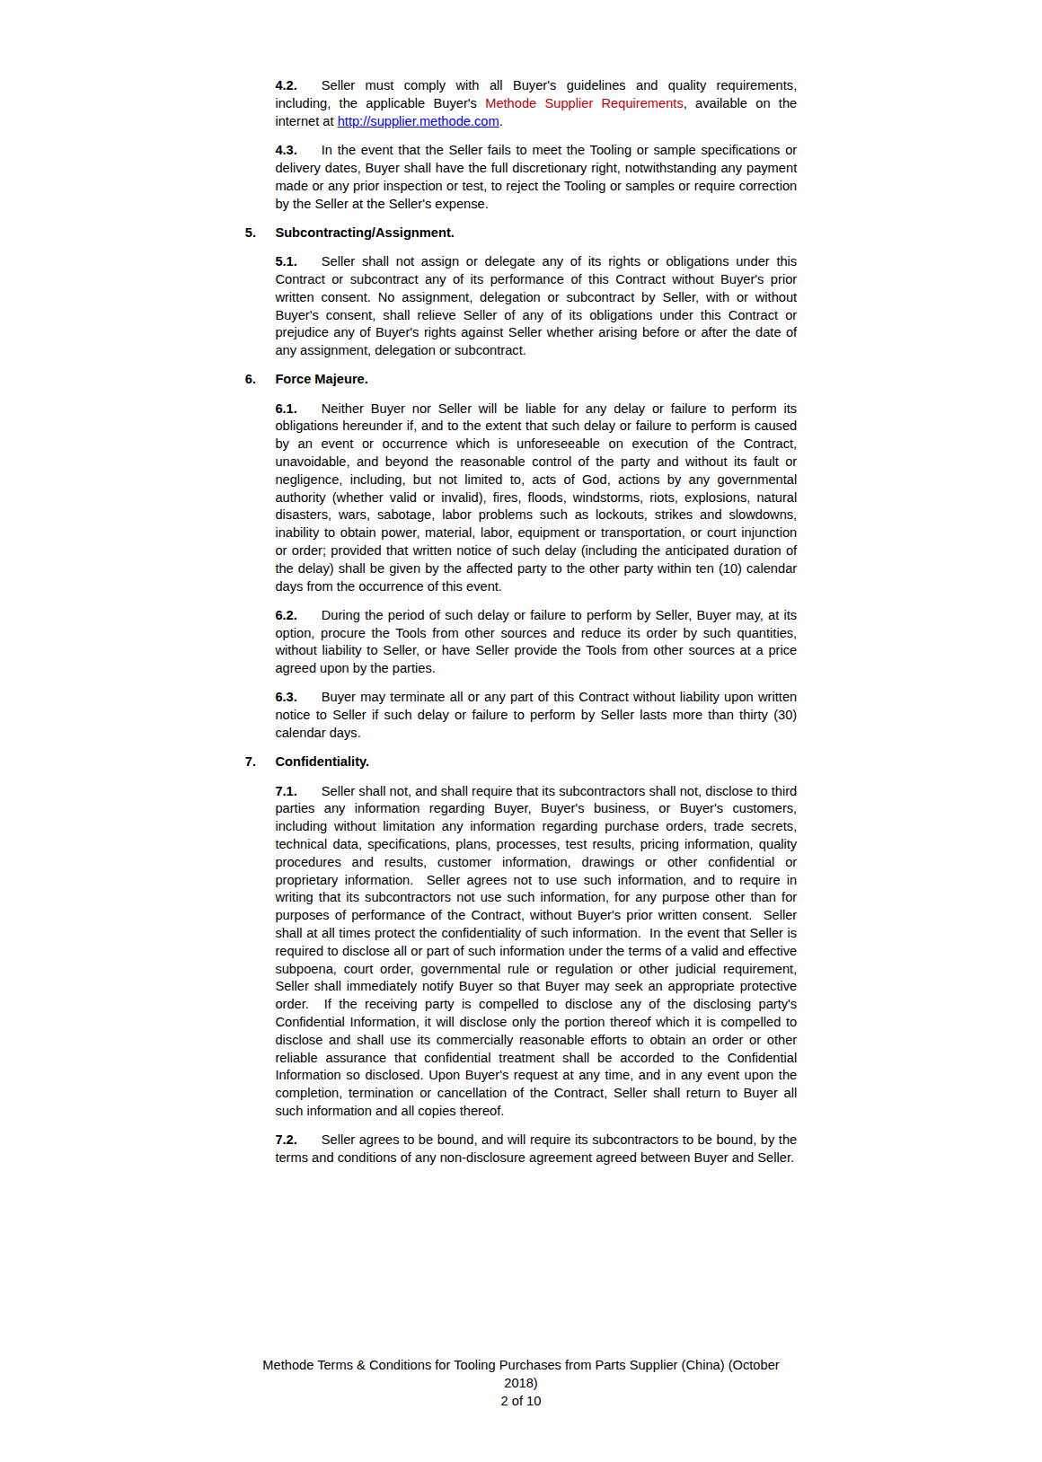4.2. Seller must comply with all Buyer's guidelines and quality requirements, including, the applicable Buyer's Methode Supplier Requirements, available on the internet at http://supplier.methode.com.
4.3. In the event that the Seller fails to meet the Tooling or sample specifications or delivery dates, Buyer shall have the full discretionary right, notwithstanding any payment made or any prior inspection or test, to reject the Tooling or samples or require correction by the Seller at the Seller's expense.
5.
Subcontracting/Assignment.
5.1. Seller shall not assign or delegate any of its rights or obligations under this Contract or subcontract any of its performance of this Contract without Buyer's prior written consent. No assignment, delegation or subcontract by Seller, with or without Buyer's consent, shall relieve Seller of any of its obligations under this Contract or prejudice any of Buyer's rights against Seller whether arising before or after the date of any assignment, delegation or subcontract.
6.
Force Majeure.
6.1. Neither Buyer nor Seller will be liable for any delay or failure to perform its obligations hereunder if, and to the extent that such delay or failure to perform is caused by an event or occurrence which is unforeseeable on execution of the Contract, unavoidable, and beyond the reasonable control of the party and without its fault or negligence, including, but not limited to, acts of God, actions by any governmental authority (whether valid or invalid), fires, floods, windstorms, riots, explosions, natural disasters, wars, sabotage, labor problems such as lockouts, strikes and slowdowns, inability to obtain power, material, labor, equipment or transportation, or court injunction or order; provided that written notice of such delay (including the anticipated duration of the delay) shall be given by the affected party to the other party within ten (10) calendar days from the occurrence of this event.
6.2. During the period of such delay or failure to perform by Seller, Buyer may, at its option, procure the Tools from other sources and reduce its order by such quantities, without liability to Seller, or have Seller provide the Tools from other sources at a price agreed upon by the parties.
6.3. Buyer may terminate all or any part of this Contract without liability upon written notice to Seller if such delay or failure to perform by Seller lasts more than thirty (30) calendar days.
7.
Confidentiality.
7.1. Seller shall not, and shall require that its subcontractors shall not, disclose to third parties any information regarding Buyer, Buyer's business, or Buyer's customers, including without limitation any information regarding purchase orders, trade secrets, technical data, specifications, plans, processes, test results, pricing information, quality procedures and results, customer information, drawings or other confidential or proprietary information. Seller agrees not to use such information, and to require in writing that its subcontractors not use such information, for any purpose other than for purposes of performance of the Contract, without Buyer's prior written consent. Seller shall at all times protect the confidentiality of such information. In the event that Seller is required to disclose all or part of such information under the terms of a valid and effective subpoena, court order, governmental rule or regulation or other judicial requirement, Seller shall immediately notify Buyer so that Buyer may seek an appropriate protective order. If the receiving party is compelled to disclose any of the disclosing party's Confidential Information, it will disclose only the portion thereof which it is compelled to disclose and shall use its commercially reasonable efforts to obtain an order or other reliable assurance that confidential treatment shall be accorded to the Confidential Information so disclosed. Upon Buyer's request at any time, and in any event upon the completion, termination or cancellation of the Contract, Seller shall return to Buyer all such information and all copies thereof.
7.2. Seller agrees to be bound, and will require its subcontractors to be bound, by the terms and conditions of any non-disclosure agreement agreed between Buyer and Seller.
Methode Terms & Conditions for Tooling Purchases from Parts Supplier (China) (October 2018)
2 of 10